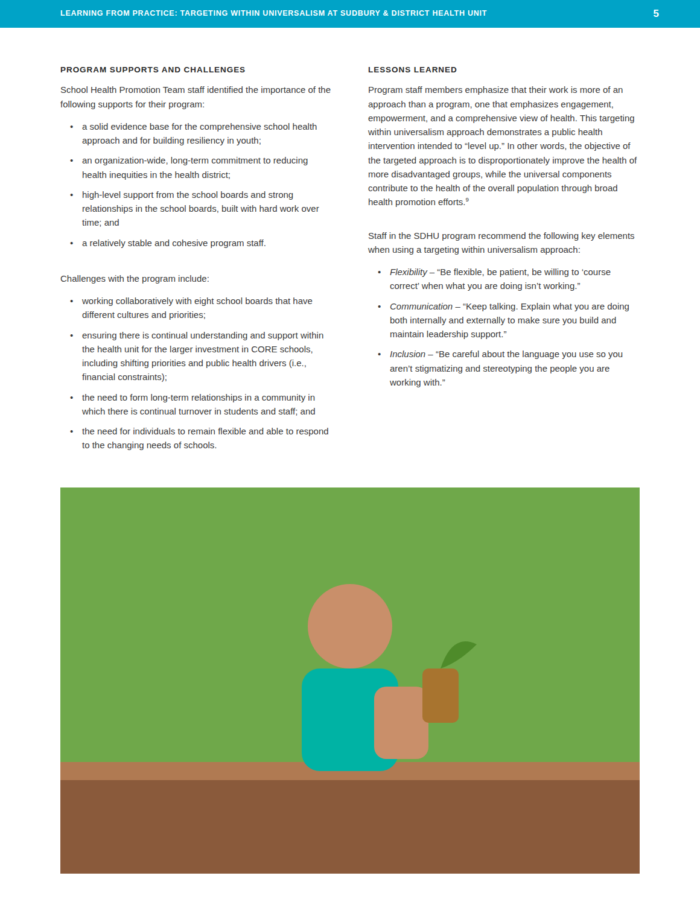Learning from Practice: Targeting Within Universalism at Sudbury & District Health Unit 5
Program Supports and Challenges
School Health Promotion Team staff identified the importance of the following supports for their program:
a solid evidence base for the comprehensive school health approach and for building resiliency in youth;
an organization-wide, long-term commitment to reducing health inequities in the health district;
high-level support from the school boards and strong relationships in the school boards, built with hard work over time; and
a relatively stable and cohesive program staff.
Challenges with the program include:
working collaboratively with eight school boards that have different cultures and priorities;
ensuring there is continual understanding and support within the health unit for the larger investment in CORE schools, including shifting priorities and public health drivers (i.e., financial constraints);
the need to form long-term relationships in a community in which there is continual turnover in students and staff; and
the need for individuals to remain flexible and able to respond to the changing needs of schools.
Lessons Learned
Program staff members emphasize that their work is more of an approach than a program, one that emphasizes engagement, empowerment, and a comprehensive view of health. This targeting within universalism approach demonstrates a public health intervention intended to “level up.” In other words, the objective of the targeted approach is to disproportionately improve the health of more disadvantaged groups, while the universal components contribute to the health of the overall population through broad health promotion efforts.9
Staff in the SDHU program recommend the following key elements when using a targeting within universalism approach:
Flexibility – “Be flexible, be patient, be willing to ‘course correct’ when what you are doing isn’t working.”
Communication – “Keep talking. Explain what you are doing both internally and externally to make sure you build and maintain leadership support.”
Inclusion – “Be careful about the language you use so you aren’t stigmatizing and stereotyping the people you are working with.”